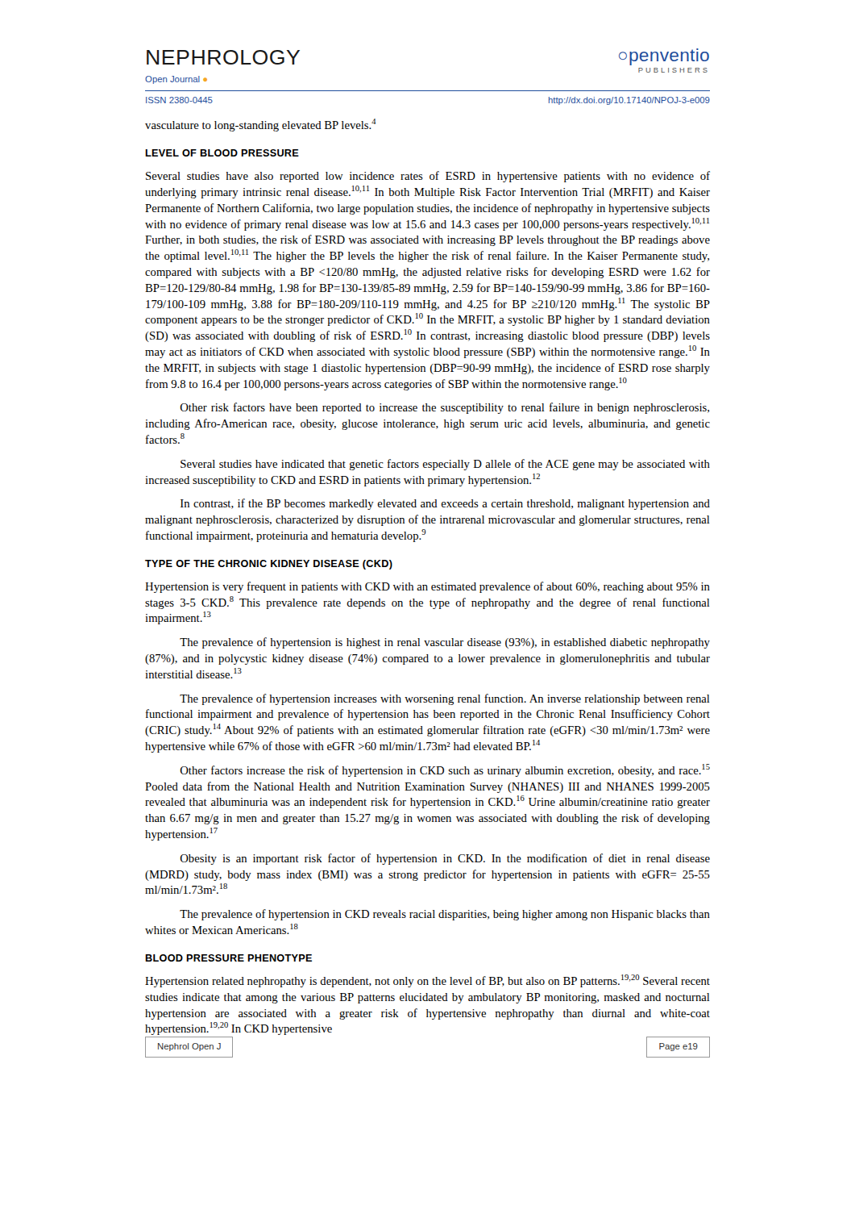NEPHROLOGY
Open Journal ●
○penventio
PUBLISHERS
ISSN 2380-0445
http://dx.doi.org/10.17140/NPOJ-3-e009
vasculature to long-standing elevated BP levels.4
Level of Blood Pressure
Several studies have also reported low incidence rates of ESRD in hypertensive patients with no evidence of underlying primary intrinsic renal disease.10,11 In both Multiple Risk Factor Intervention Trial (MRFIT) and Kaiser Permanente of Northern California, two large population studies, the incidence of nephropathy in hypertensive subjects with no evidence of primary renal disease was low at 15.6 and 14.3 cases per 100,000 persons-years respectively.10,11 Further, in both studies, the risk of ESRD was associated with increasing BP levels throughout the BP readings above the optimal level.10,11 The higher the BP levels the higher the risk of renal failure. In the Kaiser Permanente study, compared with subjects with a BP <120/80 mmHg, the adjusted relative risks for developing ESRD were 1.62 for BP=120-129/80-84 mmHg, 1.98 for BP=130-139/85-89 mmHg, 2.59 for BP=140-159/90-99 mmHg, 3.86 for BP=160-179/100-109 mmHg, 3.88 for BP=180-209/110-119 mmHg, and 4.25 for BP ≥210/120 mmHg.11 The systolic BP component appears to be the stronger predictor of CKD.10 In the MRFIT, a systolic BP higher by 1 standard deviation (SD) was associated with doubling of risk of ESRD.10 In contrast, increasing diastolic blood pressure (DBP) levels may act as initiators of CKD when associated with systolic blood pressure (SBP) within the normotensive range.10 In the MRFIT, in subjects with stage 1 diastolic hypertension (DBP=90-99 mmHg), the incidence of ESRD rose sharply from 9.8 to 16.4 per 100,000 persons-years across categories of SBP within the normotensive range.10
Other risk factors have been reported to increase the susceptibility to renal failure in benign nephrosclerosis, including Afro-American race, obesity, glucose intolerance, high serum uric acid levels, albuminuria, and genetic factors.8
Several studies have indicated that genetic factors especially D allele of the ACE gene may be associated with increased susceptibility to CKD and ESRD in patients with primary hypertension.12
In contrast, if the BP becomes markedly elevated and exceeds a certain threshold, malignant hypertension and malignant nephrosclerosis, characterized by disruption of the intrarenal microvascular and glomerular structures, renal functional impairment, proteinuria and hematuria develop.9
Type of the Chronic Kidney Disease (CKD)
Hypertension is very frequent in patients with CKD with an estimated prevalence of about 60%, reaching about 95% in stages 3-5 CKD.8 This prevalence rate depends on the type of nephropathy and the degree of renal functional impairment.13
The prevalence of hypertension is highest in renal vascular disease (93%), in established diabetic nephropathy (87%), and in polycystic kidney disease (74%) compared to a lower prevalence in glomerulonephritis and tubular interstitial disease.13
The prevalence of hypertension increases with worsening renal function. An inverse relationship between renal functional impairment and prevalence of hypertension has been reported in the Chronic Renal Insufficiency Cohort (CRIC) study.14 About 92% of patients with an estimated glomerular filtration rate (eGFR) <30 ml/min/1.73m² were hypertensive while 67% of those with eGFR >60 ml/min/1.73m² had elevated BP.14
Other factors increase the risk of hypertension in CKD such as urinary albumin excretion, obesity, and race.15 Pooled data from the National Health and Nutrition Examination Survey (NHANES) III and NHANES 1999-2005 revealed that albuminuria was an independent risk for hypertension in CKD.16 Urine albumin/creatinine ratio greater than 6.67 mg/g in men and greater than 15.27 mg/g in women was associated with doubling the risk of developing hypertension.17
Obesity is an important risk factor of hypertension in CKD. In the modification of diet in renal disease (MDRD) study, body mass index (BMI) was a strong predictor for hypertension in patients with eGFR= 25-55 ml/min/1.73m².18
The prevalence of hypertension in CKD reveals racial disparities, being higher among non Hispanic blacks than whites or Mexican Americans.18
Blood Pressure Phenotype
Hypertension related nephropathy is dependent, not only on the level of BP, but also on BP patterns.19,20 Several recent studies indicate that among the various BP patterns elucidated by ambulatory BP monitoring, masked and nocturnal hypertension are associated with a greater risk of hypertensive nephropathy than diurnal and white-coat hypertension.19,20 In CKD hypertensive
Nephrol Open J
Page e19